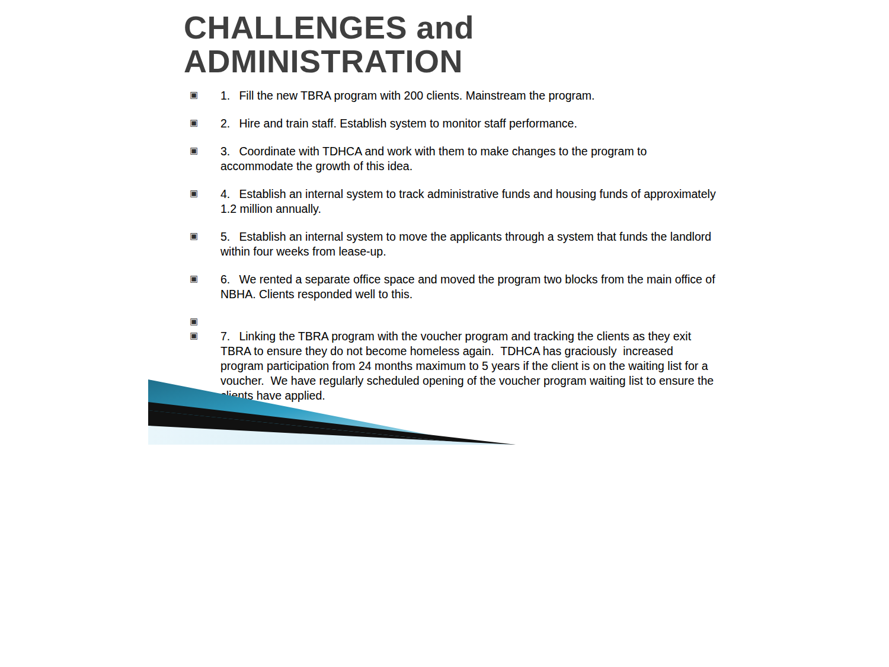CHALLENGES and ADMINISTRATION
1. Fill the new TBRA program with 200 clients. Mainstream the program.
2. Hire and train staff. Establish system to monitor staff performance.
3. Coordinate with TDHCA and work with them to make changes to the program to accommodate the growth of this idea.
4. Establish an internal system to track administrative funds and housing funds of approximately 1.2 million annually.
5. Establish an internal system to move the applicants through a system that funds the landlord within four weeks from lease-up.
6. We rented a separate office space and moved the program two blocks from the main office of NBHA. Clients responded well to this.
7. Linking the TBRA program with the voucher program and tracking the clients as they exit TBRA to ensure they do not become homeless again. TDHCA has graciously increased program participation from 24 months maximum to 5 years if the client is on the waiting list for a voucher. We have regularly scheduled opening of the voucher program waiting list to ensure the clients have applied.